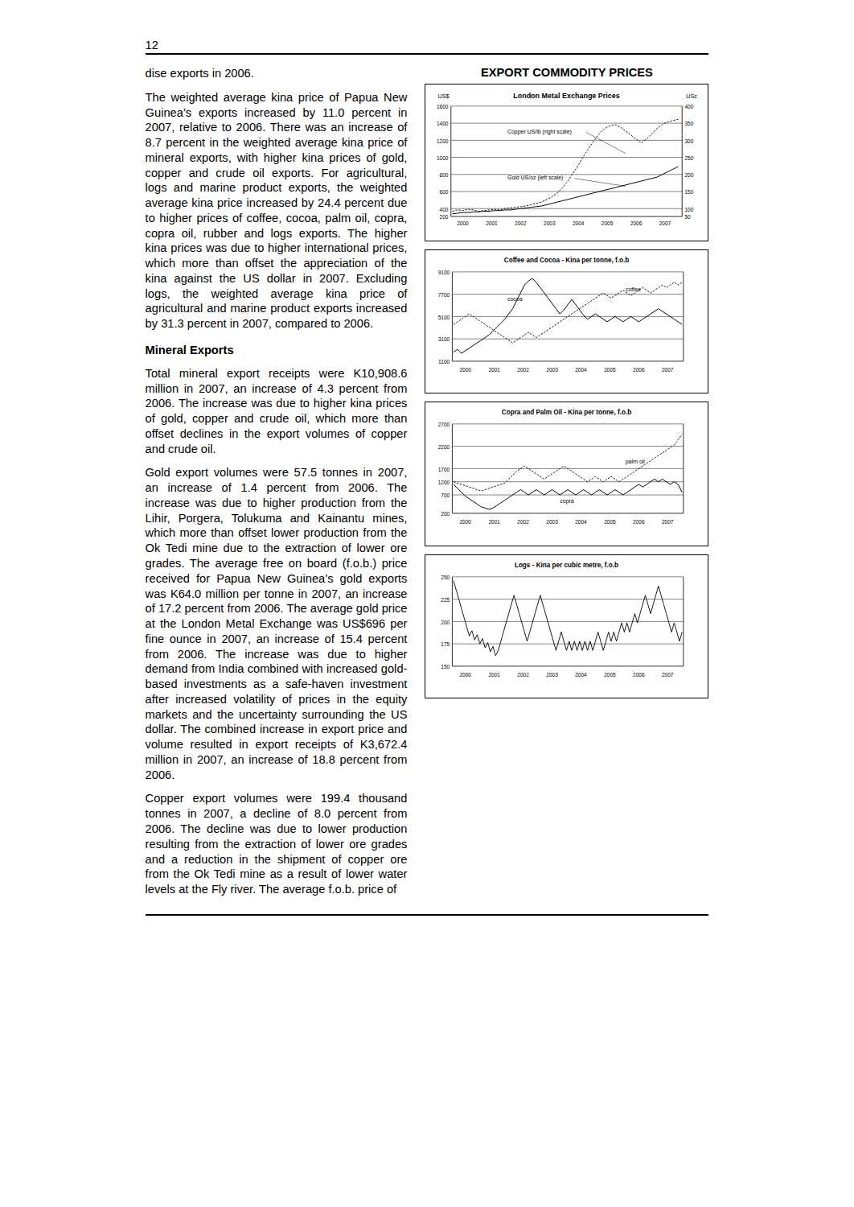12
dise exports in 2006.
The weighted average kina price of Papua New Guinea’s exports increased by 11.0 percent in 2007, relative to 2006. There was an increase of 8.7 percent in the weighted average kina price of mineral exports, with higher kina prices of gold, copper and crude oil exports. For agricultural, logs and marine product exports, the weighted average kina price increased by 24.4 percent due to higher prices of coffee, cocoa, palm oil, copra, copra oil, rubber and logs exports. The higher kina prices was due to higher international prices, which more than offset the appreciation of the kina against the US dollar in 2007. Excluding logs, the weighted average kina price of agricultural and marine product exports increased by 31.3 percent in 2007, compared to 2006.
Mineral Exports
Total mineral export receipts were K10,908.6 million in 2007, an increase of 4.3 percent from 2006. The increase was due to higher kina prices of gold, copper and crude oil, which more than offset declines in the export volumes of copper and crude oil.
Gold export volumes were 57.5 tonnes in 2007, an increase of 1.4 percent from 2006. The increase was due to higher production from the Lihir, Porgera, Tolukuma and Kainantu mines, which more than offset lower production from the Ok Tedi mine due to the extraction of lower ore grades. The average free on board (f.o.b.) price received for Papua New Guinea’s gold exports was K64.0 million per tonne in 2007, an increase of 17.2 percent from 2006. The average gold price at the London Metal Exchange was US$696 per fine ounce in 2007, an increase of 15.4 percent from 2006. The increase was due to higher demand from India combined with increased gold-based investments as a safe-haven investment after increased volatility of prices in the equity markets and the uncertainty surrounding the US dollar. The combined increase in export price and volume resulted in export receipts of K3,672.4 million in 2007, an increase of 18.8 percent from 2006.
Copper export volumes were 199.4 thousand tonnes in 2007, a decline of 8.0 percent from 2006. The decline was due to lower production resulting from the extraction of lower ore grades and a reduction in the shipment of copper ore from the Ok Tedi mine as a result of lower water levels at the Fly river. The average f.o.b. price of
EXPORT COMMODITY PRICES
US$ London Metal Exchange Prices USc 1600 1400 1200 1000 800 600 400 200 400 350 300 250 200 150 100 50 Copper US/lb (right scale) Gold US/oz (left scale) 2000 2001 2002 2003 2004 2005 2006 2007
Coffee and Cocoa - Kina per tonne, f.o.b 9100 7700 5100 3100 1100 cocoa coffee 2000 2001 2002 2003 2004 2005 2006 2007
Copra and Palm Oil - Kina per tonne, f.o.b 2700 2200 1700 1200 700 200 palm oil copra 2000 2001 2002 2003 2004 2005 2006 2007
Logs - Kina per cubic metre, f.o.b 250 225 200 175 150 2000 2001 2002 2003 2004 2005 2006 2007